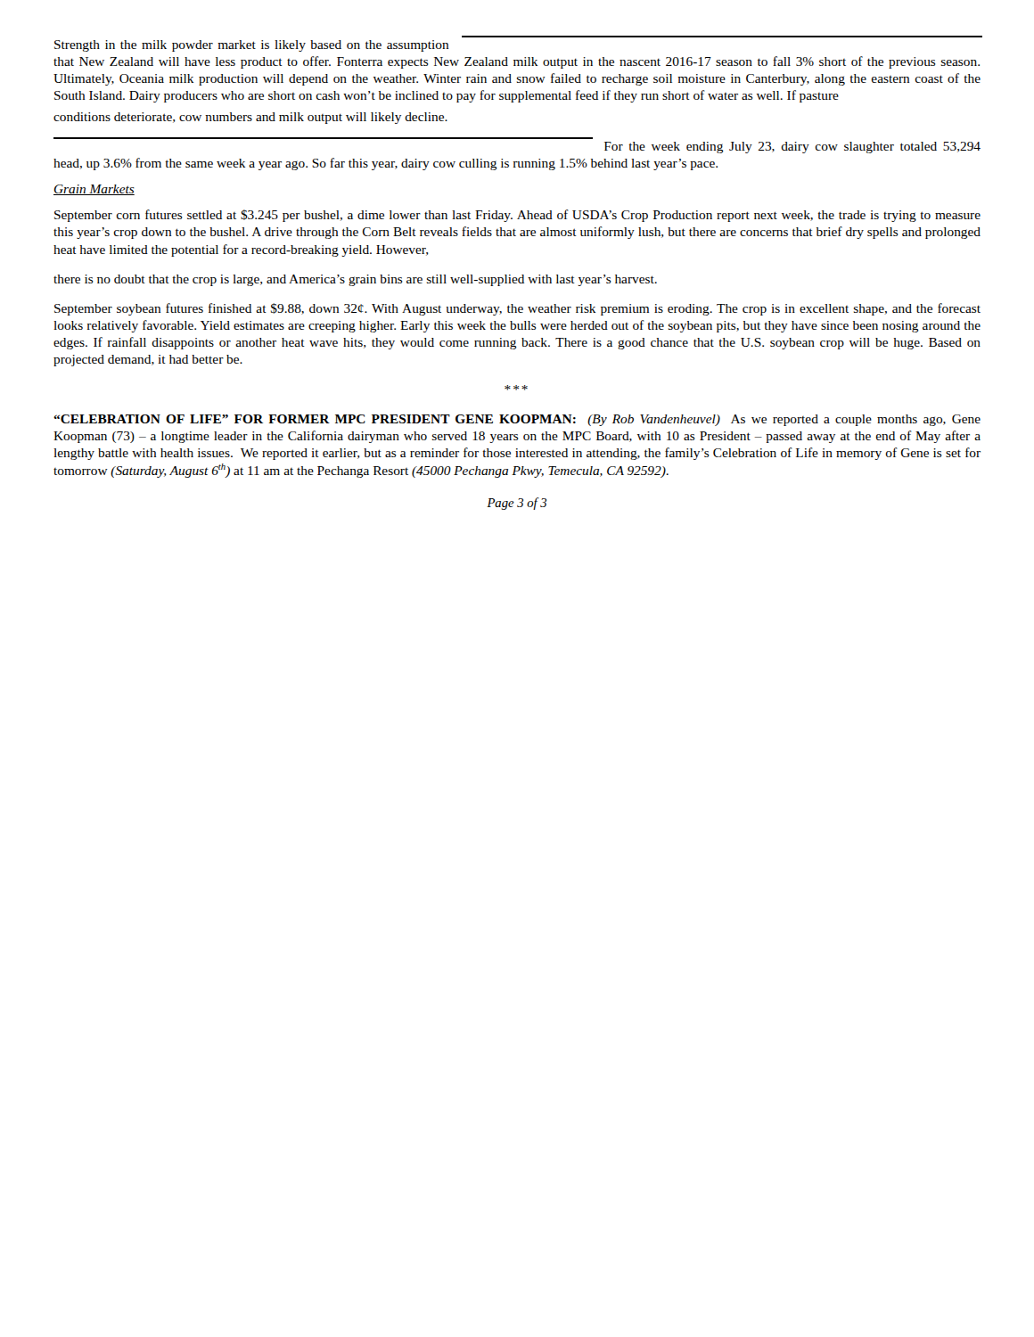Strength in the milk powder market is likely based on the assumption that New Zealand will have less product to offer. Fonterra expects New Zealand milk output in the nascent 2016-17 season to fall 3% short of the previous season. Ultimately, Oceania milk production will depend on the weather. Winter rain and snow failed to recharge soil moisture in Canterbury, along the eastern coast of the South Island. Dairy producers who are short on cash won’t be inclined to pay for supplemental feed if they run short of water as well. If pasture
conditions deteriorate, cow numbers and milk output will likely decline.
For the week ending July 23, dairy cow slaughter totaled 53,294 head, up 3.6% from the same week a year ago. So far this year, dairy cow culling is running 1.5% behind last year’s pace.
Grain Markets
September corn futures settled at $3.245 per bushel, a dime lower than last Friday. Ahead of USDA’s Crop Production report next week, the trade is trying to measure this year’s crop down to the bushel. A drive through the Corn Belt reveals fields that are almost uniformly lush, but there are concerns that brief dry spells and prolonged heat have limited the potential for a record-breaking yield. However,
there is no doubt that the crop is large, and America’s grain bins are still well-supplied with last year’s harvest.
September soybean futures finished at $9.88, down 32¢. With August underway, the weather risk premium is eroding. The crop is in excellent shape, and the forecast looks relatively favorable. Yield estimates are creeping higher. Early this week the bulls were herded out of the soybean pits, but they have since been nosing around the edges. If rainfall disappoints or another heat wave hits, they would come running back. There is a good chance that the U.S. soybean crop will be huge. Based on projected demand, it had better be.
***
“CELEBRATION OF LIFE” FOR FORMER MPC PRESIDENT GENE KOOPMAN: (By Rob Vandenheuvel) As we reported a couple months ago, Gene Koopman (73) – a longtime leader in the California dairyman who served 18 years on the MPC Board, with 10 as President – passed away at the end of May after a lengthy battle with health issues. We reported it earlier, but as a reminder for those interested in attending, the family’s Celebration of Life in memory of Gene is set for tomorrow (Saturday, August 6th) at 11 am at the Pechanga Resort (45000 Pechanga Pkwy, Temecula, CA 92592).
Page 3 of 3